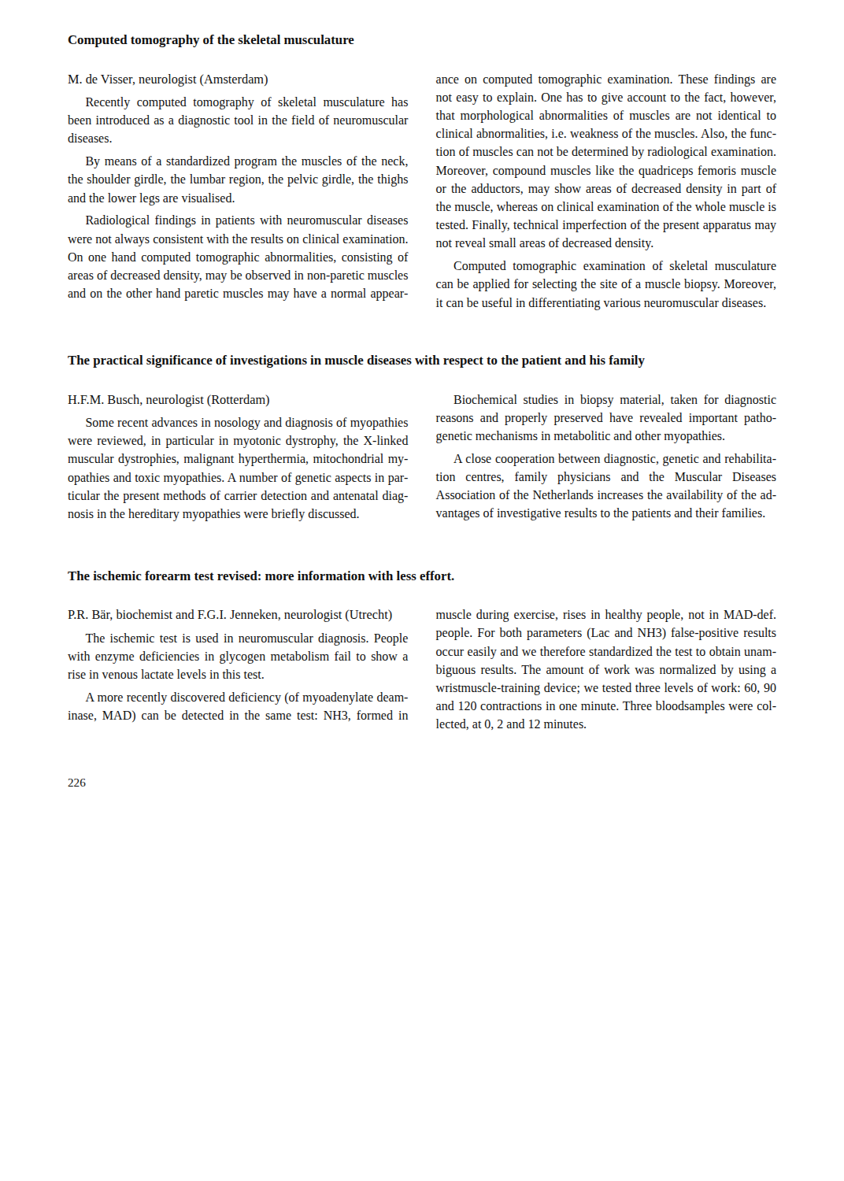Computed tomography of the skeletal musculature
M. de Visser, neurologist (Amsterdam)
Recently computed tomography of skeletal musculature has been introduced as a diagnostic tool in the field of neuromuscular diseases.
By means of a standardized program the muscles of the neck, the shoulder girdle, the lumbar region, the pelvic girdle, the thighs and the lower legs are visualised.
Radiological findings in patients with neuromuscular diseases were not always consistent with the results on clinical examination. On one hand computed tomographic abnormalities, consisting of areas of decreased density, may be observed in non-paretic muscles and on the other hand paretic muscles may have a normal appearance on computed tomographic examination. These findings are not easy to explain. One has to give account to the fact, however, that morphological abnormalities of muscles are not identical to clinical abnormalities, i.e. weakness of the muscles. Also, the function of muscles can not be determined by radiological examination. Moreover, compound muscles like the quadriceps femoris muscle or the adductors, may show areas of decreased density in part of the muscle, whereas on clinical examination of the whole muscle is tested. Finally, technical imperfection of the present apparatus may not reveal small areas of decreased density.
Computed tomographic examination of skeletal musculature can be applied for selecting the site of a muscle biopsy. Moreover, it can be useful in differentiating various neuromuscular diseases.
The practical significance of investigations in muscle diseases with respect to the patient and his family
H.F.M. Busch, neurologist (Rotterdam)
Some recent advances in nosology and diagnosis of myopathies were reviewed, in particular in myotonic dystrophy, the X-linked muscular dystrophies, malignant hyperthermia, mitochondrial myopathies and toxic myopathies. A number of genetic aspects in particular the present methods of carrier detection and antenatal diagnosis in the hereditary myopathies were briefly discussed.
Biochemical studies in biopsy material, taken for diagnostic reasons and properly preserved have revealed important pathogenetic mechanisms in metabolitic and other myopathies.
A close cooperation between diagnostic, genetic and rehabilitation centres, family physicians and the Muscular Diseases Association of the Netherlands increases the availability of the advantages of investigative results to the patients and their families.
The ischemic forearm test revised: more information with less effort.
P.R. Bär, biochemist and F.G.I. Jenneken, neurologist (Utrecht)
The ischemic test is used in neuromuscular diagnosis. People with enzyme deficiencies in glycogen metabolism fail to show a rise in venous lactate levels in this test.
A more recently discovered deficiency (of myoadenylate deaminase, MAD) can be detected in the same test: NH3, formed in muscle during exercise, rises in healthy people, not in MAD-def. people. For both parameters (Lac and NH3) false-positive results occur easily and we therefore standardized the test to obtain unambiguous results. The amount of work was normalized by using a wristmuscle-training device; we tested three levels of work: 60, 90 and 120 contractions in one minute. Three bloodsamples were collected, at 0, 2 and 12 minutes.
226